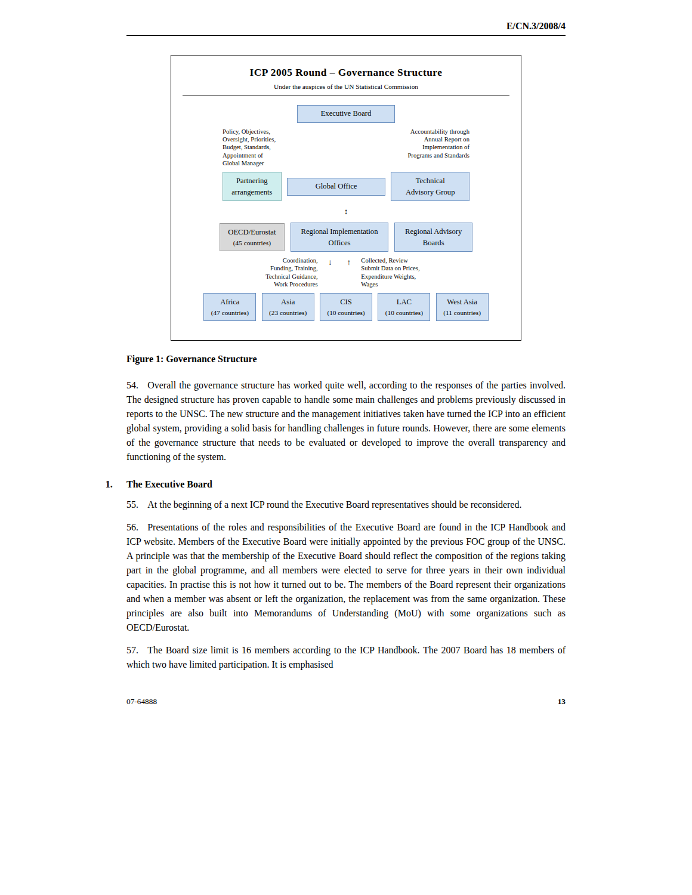E/CN.3/2008/4
ICP 2005 Round – Governance Structure
Under the auspices of the UN Statistical Commission
Executive Board
Policy, Objectives,
Oversight, Priorities,
Budget, Standards,
Appointment of
Global Manager
Accountability through
Annual Report on
Implementation of
Programs and Standards
Partnering
arrangements
Global Office
Technical
Advisory Group
↕
OECD/Eurostat
(45 countries)
Regional Implementation
Offices
Regional Advisory
Boards
Coordination,
Funding, Training,
Technical Guidance,
Work Procedures
↓
↑
Collected, Review
Submit Data on Prices,
Expenditure Weights,
Wages
Africa
(47 countries)
Asia
(23 countries)
CIS
(10 countries)
LAC
(10 countries)
West Asia
(11 countries)
Figure 1: Governance Structure
54. Overall the governance structure has worked quite well, according to the responses of the parties involved. The designed structure has proven capable to handle some main challenges and problems previously discussed in reports to the UNSC. The new structure and the management initiatives taken have turned the ICP into an efficient global system, providing a solid basis for handling challenges in future rounds. However, there are some elements of the governance structure that needs to be evaluated or developed to improve the overall transparency and functioning of the system.
1. The Executive Board
55. At the beginning of a next ICP round the Executive Board representatives should be reconsidered.
56. Presentations of the roles and responsibilities of the Executive Board are found in the ICP Handbook and ICP website. Members of the Executive Board were initially appointed by the previous FOC group of the UNSC. A principle was that the membership of the Executive Board should reflect the composition of the regions taking part in the global programme, and all members were elected to serve for three years in their own individual capacities. In practise this is not how it turned out to be. The members of the Board represent their organizations and when a member was absent or left the organization, the replacement was from the same organization. These principles are also built into Memorandums of Understanding (MoU) with some organizations such as OECD/Eurostat.
57. The Board size limit is 16 members according to the ICP Handbook. The 2007 Board has 18 members of which two have limited participation. It is emphasised
07-64888 13